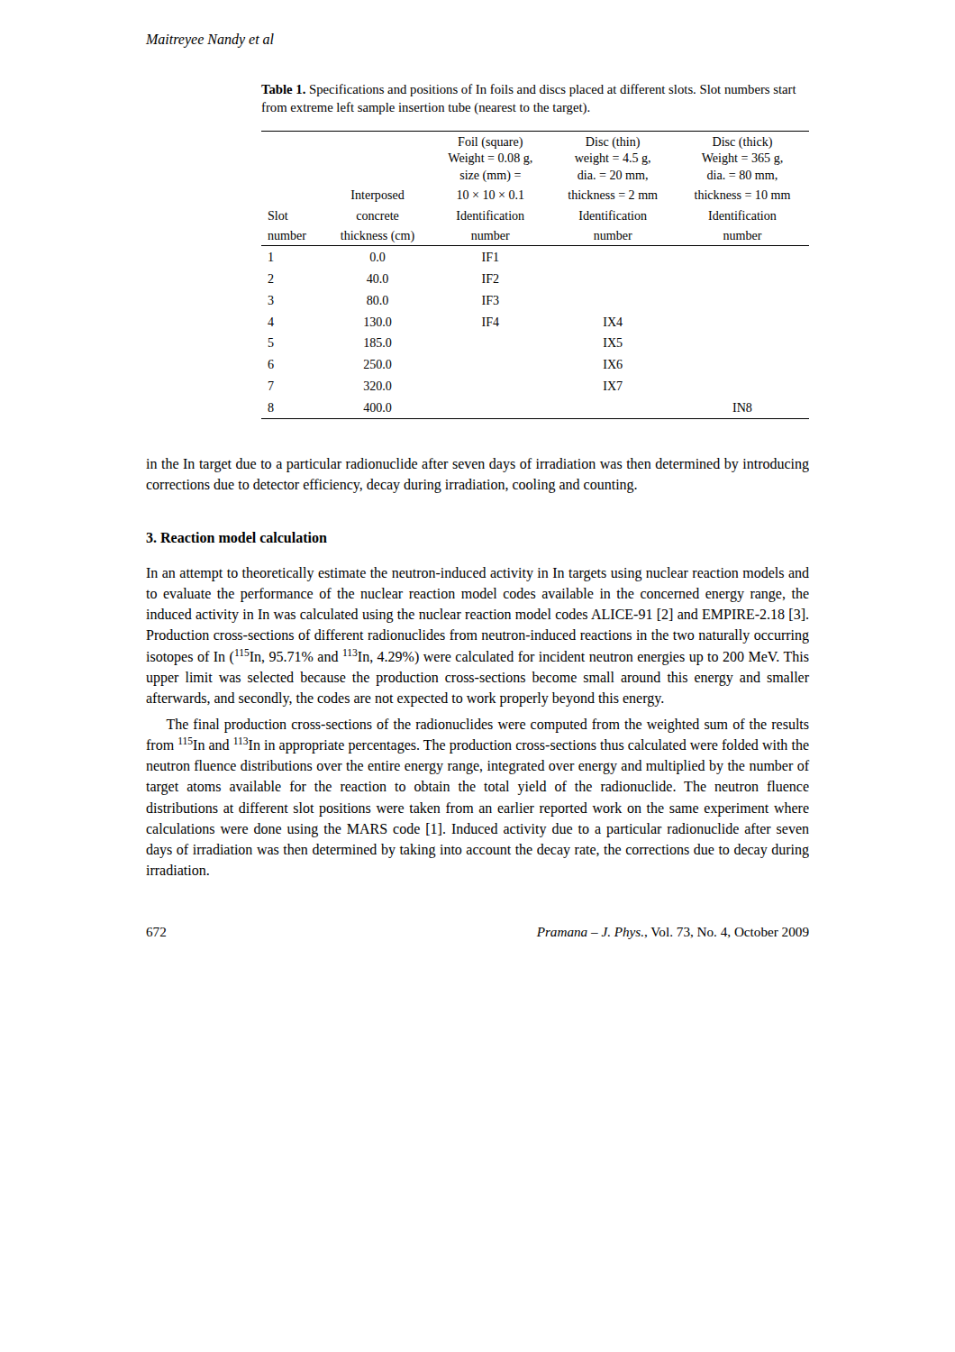Maitreyee Nandy et al
Table 1. Specifications and positions of In foils and discs placed at different slots. Slot numbers start from extreme left sample insertion tube (nearest to the target).
| | | Foil (square) Weight = 0.08 g, size (mm) = | Disc (thin) weight = 4.5 g, dia. = 20 mm, | Disc (thick) Weight = 365 g, dia. = 80 mm, |
| --- | --- | --- | --- | --- |
| | Interposed | 10 × 10 × 0.1 | thickness = 2 mm | thickness = 10 mm |
| Slot | concrete | Identification | Identification | Identification |
| number | thickness (cm) | number | number | number |
| 1 | 0.0 | IF1 | | |
| 2 | 40.0 | IF2 | | |
| 3 | 80.0 | IF3 | | |
| 4 | 130.0 | IF4 | IX4 | |
| 5 | 185.0 | | IX5 | |
| 6 | 250.0 | | IX6 | |
| 7 | 320.0 | | IX7 | |
| 8 | 400.0 | | | IN8 |
in the In target due to a particular radionuclide after seven days of irradiation was then determined by introducing corrections due to detector efficiency, decay during irradiation, cooling and counting.
3. Reaction model calculation
In an attempt to theoretically estimate the neutron-induced activity in In targets using nuclear reaction models and to evaluate the performance of the nuclear reaction model codes available in the concerned energy range, the induced activity in In was calculated using the nuclear reaction model codes ALICE-91 [2] and EMPIRE-2.18 [3]. Production cross-sections of different radionuclides from neutron-induced reactions in the two naturally occurring isotopes of In (115In, 95.71% and 113In, 4.29%) were calculated for incident neutron energies up to 200 MeV. This upper limit was selected because the production cross-sections become small around this energy and smaller afterwards, and secondly, the codes are not expected to work properly beyond this energy.
The final production cross-sections of the radionuclides were computed from the weighted sum of the results from 115In and 113In in appropriate percentages. The production cross-sections thus calculated were folded with the neutron fluence distributions over the entire energy range, integrated over energy and multiplied by the number of target atoms available for the reaction to obtain the total yield of the radionuclide. The neutron fluence distributions at different slot positions were taken from an earlier reported work on the same experiment where calculations were done using the MARS code [1]. Induced activity due to a particular radionuclide after seven days of irradiation was then determined by taking into account the decay rate, the corrections due to decay during irradiation.
672 Pramana – J. Phys., Vol. 73, No. 4, October 2009